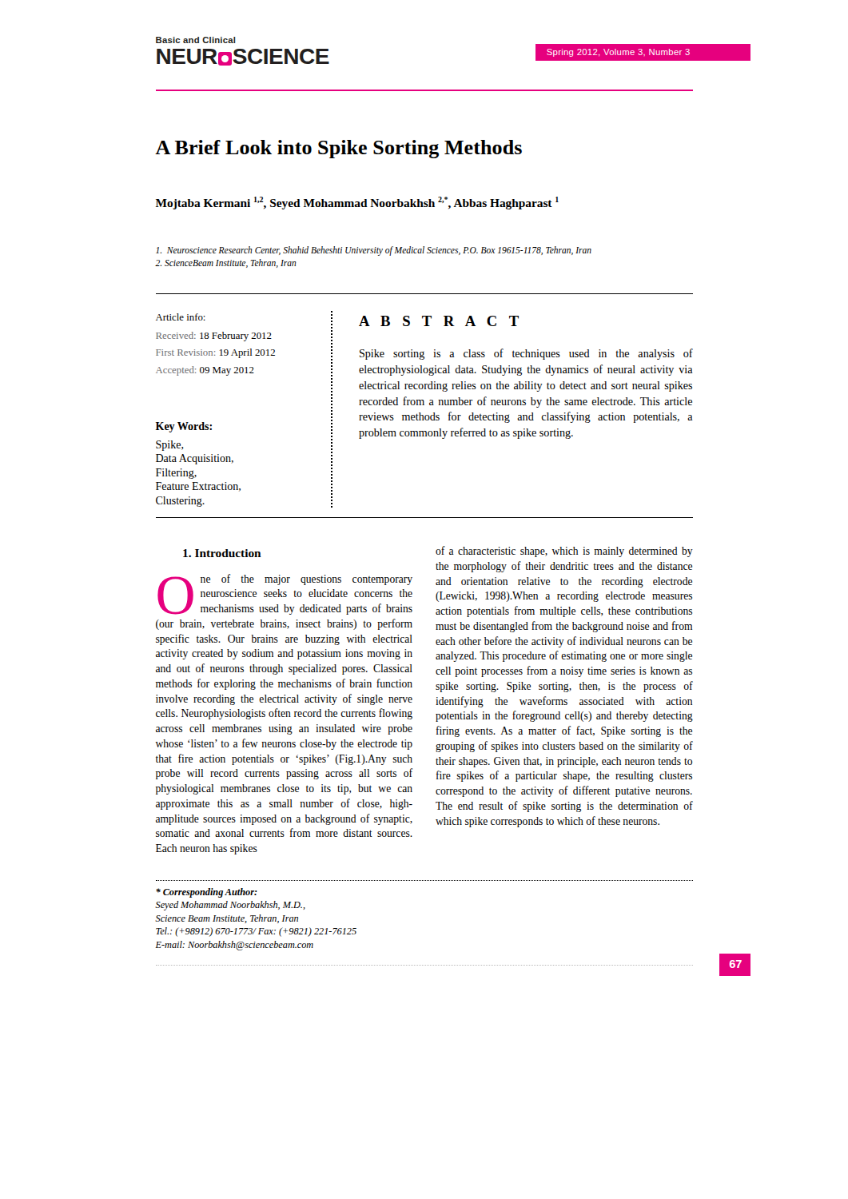Basic and Clinical NEUR SCIENCE
Spring 2012, Volume 3, Number 3
A Brief Look into Spike Sorting Methods
Mojtaba Kermani 1,2, Seyed Mohammad Noorbakhsh 2,*, Abbas Haghparast 1
1. Neuroscience Research Center, Shahid Beheshti University of Medical Sciences, P.O. Box 19615-1178, Tehran, Iran
2. ScienceBeam Institute, Tehran, Iran
Article info:
Received: 18 February 2012
First Revision: 19 April 2012
Accepted: 09 May 2012
Key Words:
Spike,
Data Acquisition,
Filtering,
Feature Extraction,
Clustering.
A B S T R A C T
Spike sorting is a class of techniques used in the analysis of electrophysiological data. Studying the dynamics of neural activity via electrical recording relies on the ability to detect and sort neural spikes recorded from a number of neurons by the same electrode. This article reviews methods for detecting and classifying action potentials, a problem commonly referred to as spike sorting.
1. Introduction
One of the major questions contemporary neuroscience seeks to elucidate concerns the mechanisms used by dedicated parts of brains (our brain, vertebrate brains, insect brains) to perform specific tasks. Our brains are buzzing with electrical activity created by sodium and potassium ions moving in and out of neurons through specialized pores. Classical methods for exploring the mechanisms of brain function involve recording the electrical activity of single nerve cells. Neurophysiologists often record the currents flowing across cell membranes using an insulated wire probe whose ‘listen’ to a few neurons close-by the electrode tip that fire action potentials or ‘spikes’ (Fig.1).Any such probe will record currents passing across all sorts of physiological membranes close to its tip, but we can approximate this as a small number of close, high-amplitude sources imposed on a background of synaptic, somatic and axonal currents from more distant sources. Each neuron has spikes
of a characteristic shape, which is mainly determined by the morphology of their dendritic trees and the distance and orientation relative to the recording electrode (Lewicki, 1998).When a recording electrode measures action potentials from multiple cells, these contributions must be disentangled from the background noise and from each other before the activity of individual neurons can be analyzed. This procedure of estimating one or more single cell point processes from a noisy time series is known as spike sorting. Spike sorting, then, is the process of identifying the waveforms associated with action potentials in the foreground cell(s) and thereby detecting firing events. As a matter of fact, Spike sorting is the grouping of spikes into clusters based on the similarity of their shapes. Given that, in principle, each neuron tends to fire spikes of a particular shape, the resulting clusters correspond to the activity of different putative neurons. The end result of spike sorting is the determination of which spike corresponds to which of these neurons.
* Corresponding Author:
Seyed Mohammad Noorbakhsh, M.D.,
Science Beam Institute, Tehran, Iran
Tel.: (+98912) 670-1773/ Fax: (+9821) 221-76125
E-mail: Noorbakhsh@sciencebeam.com
67